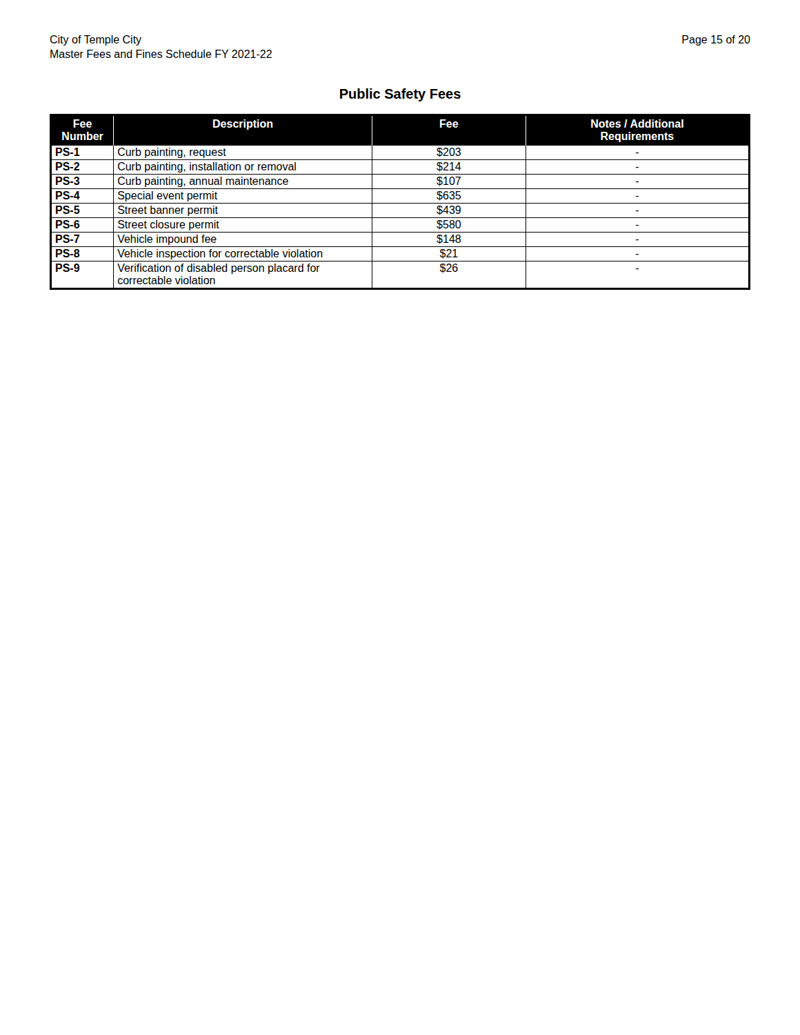City of Temple City
Master Fees and Fines Schedule FY 2021-22
Page 15 of 20
Public Safety Fees
| Fee Number | Description | Fee | Notes / Additional Requirements |
| --- | --- | --- | --- |
| PS-1 | Curb painting, request | $203 | - |
| PS-2 | Curb painting, installation or removal | $214 | - |
| PS-3 | Curb painting, annual maintenance | $107 | - |
| PS-4 | Special event permit | $635 | - |
| PS-5 | Street banner permit | $439 | - |
| PS-6 | Street closure permit | $580 | - |
| PS-7 | Vehicle impound fee | $148 | - |
| PS-8 | Vehicle inspection for correctable violation | $21 | - |
| PS-9 | Verification of disabled person placard for correctable violation | $26 | - |